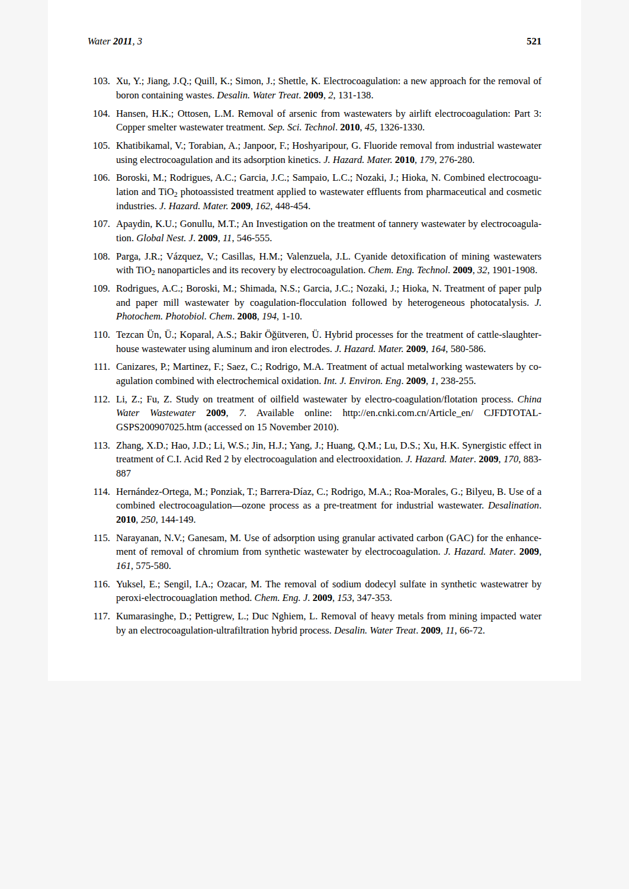Water 2011, 3
521
103. Xu, Y.; Jiang, J.Q.; Quill, K.; Simon, J.; Shettle, K. Electrocoagulation: a new approach for the removal of boron containing wastes. Desalin. Water Treat. 2009, 2, 131-138.
104. Hansen, H.K.; Ottosen, L.M. Removal of arsenic from wastewaters by airlift electrocoagulation: Part 3: Copper smelter wastewater treatment. Sep. Sci. Technol. 2010, 45, 1326-1330.
105. Khatibikamal, V.; Torabian, A.; Janpoor, F.; Hoshyaripour, G. Fluoride removal from industrial wastewater using electrocoagulation and its adsorption kinetics. J. Hazard. Mater. 2010, 179, 276-280.
106. Boroski, M.; Rodrigues, A.C.; Garcia, J.C.; Sampaio, L.C.; Nozaki, J.; Hioka, N. Combined electrocoagulation and TiO2 photoassisted treatment applied to wastewater effluents from pharmaceutical and cosmetic industries. J. Hazard. Mater. 2009, 162, 448-454.
107. Apaydin, K.U.; Gonullu, M.T.; An Investigation on the treatment of tannery wastewater by electrocoagulation. Global Nest. J. 2009, 11, 546-555.
108. Parga, J.R.; Vázquez, V.; Casillas, H.M.; Valenzuela, J.L. Cyanide detoxification of mining wastewaters with TiO2 nanoparticles and its recovery by electrocoagulation. Chem. Eng. Technol. 2009, 32, 1901-1908.
109. Rodrigues, A.C.; Boroski, M.; Shimada, N.S.; Garcia, J.C.; Nozaki, J.; Hioka, N. Treatment of paper pulp and paper mill wastewater by coagulation-flocculation followed by heterogeneous photocatalysis. J. Photochem. Photobiol. Chem. 2008, 194, 1-10.
110. Tezcan Ün, Ü.; Koparal, A.S.; Bakir Öğütveren, Ü. Hybrid processes for the treatment of cattle-slaughterhouse wastewater using aluminum and iron electrodes. J. Hazard. Mater. 2009, 164, 580-586.
111. Canizares, P.; Martinez, F.; Saez, C.; Rodrigo, M.A. Treatment of actual metalworking wastewaters by coagulation combined with electrochemical oxidation. Int. J. Environ. Eng. 2009, 1, 238-255.
112. Li, Z.; Fu, Z. Study on treatment of oilfield wastewater by electro-coagulation/flotation process. China Water Wastewater 2009, 7. Available online: http://en.cnki.com.cn/Article_en/ CJFDTOTAL-GSPS200907025.htm (accessed on 15 November 2010).
113. Zhang, X.D.; Hao, J.D.; Li, W.S.; Jin, H.J.; Yang, J.; Huang, Q.M.; Lu, D.S.; Xu, H.K. Synergistic effect in treatment of C.I. Acid Red 2 by electrocoagulation and electrooxidation. J. Hazard. Mater. 2009, 170, 883-887
114. Hernández-Ortega, M.; Ponziak, T.; Barrera-Díaz, C.; Rodrigo, M.A.; Roa-Morales, G.; Bilyeu, B. Use of a combined electrocoagulation—ozone process as a pre-treatment for industrial wastewater. Desalination. 2010, 250, 144-149.
115. Narayanan, N.V.; Ganesam, M. Use of adsorption using granular activated carbon (GAC) for the enhancement of removal of chromium from synthetic wastewater by electrocoagulation. J. Hazard. Mater. 2009, 161, 575-580.
116. Yuksel, E.; Sengil, I.A.; Ozacar, M. The removal of sodium dodecyl sulfate in synthetic wastewatrer by peroxi-electrocouaglation method. Chem. Eng. J. 2009, 153, 347-353.
117. Kumarasinghe, D.; Pettigrew, L.; Duc Nghiem, L. Removal of heavy metals from mining impacted water by an electrocoagulation-ultrafiltration hybrid process. Desalin. Water Treat. 2009, 11, 66-72.